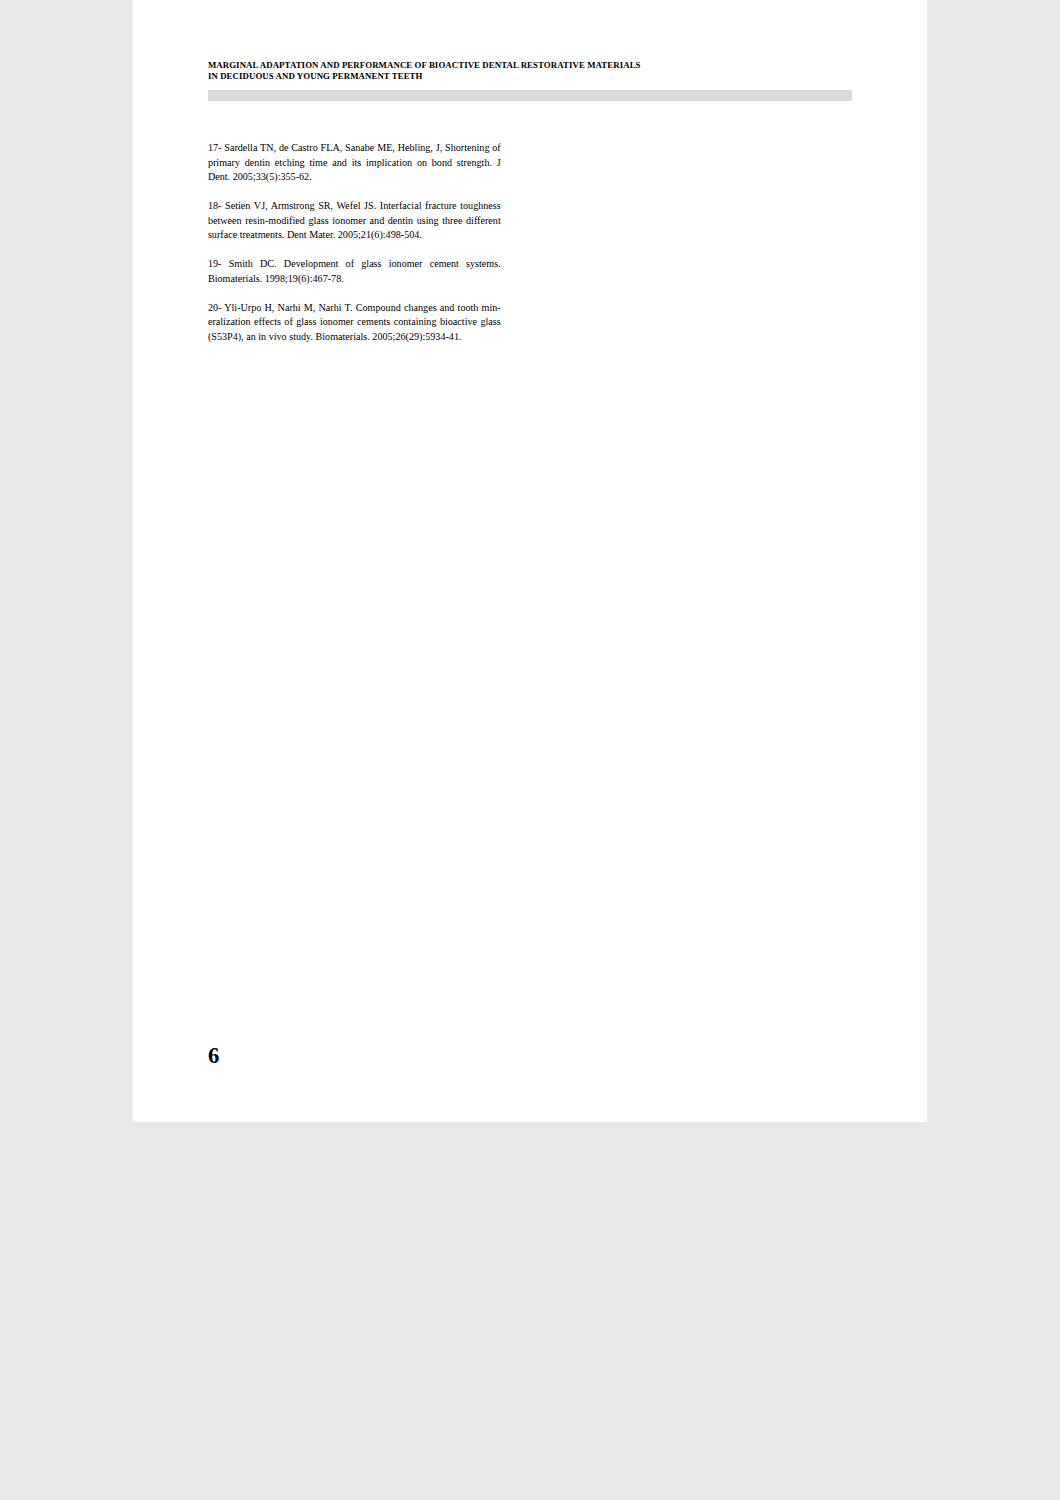Marginal Adaptation and Performance of Bioactive Dental Restorative Materials
in Deciduous and Young Permanent Teeth
17- Sardella TN, de Castro FLA, Sanabe ME, Hebling, J, Shortening of primary dentin etching time and its implication on bond strength. J Dent. 2005;33(5):355-62.
18- Setien VJ, Armstrong SR, Wefel JS. Interfacial fracture toughness between resin-modified glass ionomer and dentin using three different surface treatments. Dent Mater. 2005;21(6):498-504.
19- Smith DC. Development of glass ionomer cement systems. Biomaterials. 1998;19(6):467-78.
20- Yli-Urpo H, Narhi M, Narhi T. Compound changes and tooth mineralization effects of glass ionomer cements containing bioactive glass (S53P4), an in vivo study. Biomaterials. 2005;26(29):5934-41.
6